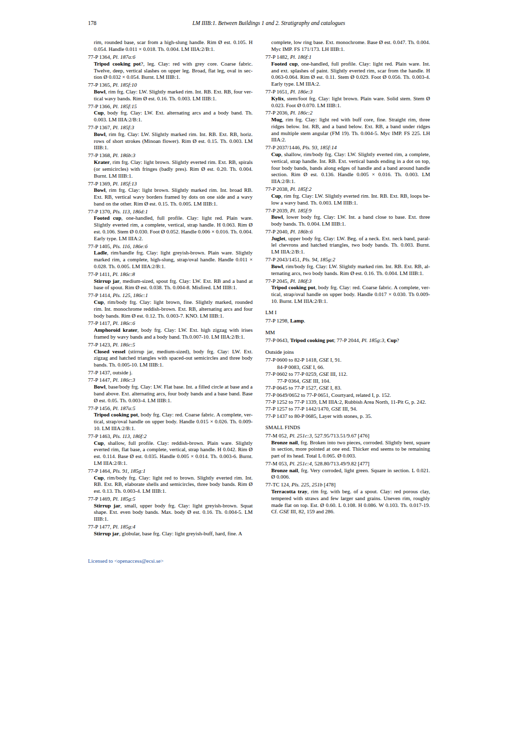178
LM IIIB:1. Between Buildings 1 and 2. Stratigraphy and catalogues
rim, rounded base, scar from a high-slung handle. Rim Ø est. 0.105. H 0.054. Handle 0.011 × 0.018. Th. 0.004. LM IIIA:2/B:1.
77-P 1364, Pl. 187a:6
Tripod cooking pot?, leg. Clay: red with grey core. Coarse fabric. Twelve, deep, vertical slashes on upper leg. Broad, flat leg, oval in section Ø 0.032 × 0.054. Burnt. LM IIIB:1.
77-P 1365, Pl. 185f:10
Bowl, rim frg. Clay: LW. Slightly marked rim. Int. RB. Ext. RB, four vertical wavy bands. Rim Ø est. 0.16. Th. 0.003. LM IIIB:1.
77-P 1366, Pl. 185f:15
Cup, body frg. Clay: LW. Ext. alternating arcs and a body band. Th. 0.003. LM IIIA:2/B:1.
77-P 1367, Pl. 185f:3
Bowl, rim frg. Clay: LW. Slightly marked rim. Int. RB. Ext. RB, horiz. rows of short strokes (Minoan flower). Rim Ø est. 0.15. Th. 0.003. LM IIIB:1.
77-P 1368, Pl. 186b:3
Krater, rim frg. Clay: light brown. Slightly everted rim. Ext. RB, spirals (or semicircles) with fringes (badly pres). Rim Ø est. 0.20. Th. 0.004. Burnt. LM IIIB:1.
77-P 1369, Pl. 185f:13
Bowl, rim frg. Clay: light brown. Slightly marked rim. Int. broad RB. Ext. RB, vertical wavy borders framed by dots on one side and a wavy band on the other. Rim Ø est. 0.15. Th. 0.005. LM IIIB:1.
77-P 1370, Pls. 113, 186d:1
Footed cup, one-handled, full profile. Clay: light red. Plain ware. Slightly everted rim, a complete, vertical, strap handle. H 0.063. Rim Ø est. 0.106. Stem Ø 0.030. Foot Ø 0.052. Handle 0.006 × 0.016. Th. 0.004. Early type. LM IIIA:2.
77-P 1405, Pls. 116, 186e:6
Ladle, rim/handle frg. Clay: light greyish-brown. Plain ware. Slightly marked rim, a complete, high-slung, strap/oval handle. Handle 0.011 × 0.028. Th. 0.005. LM IIIA:2/B:1.
77-P 1411, Pl. 186c:8
Stirrup jar, medium-sized, spout frg. Clay: LW. Ext. RB and a band at base of spout. Rim Ø est. 0.038. Th. 0.004-8. Misfired. LM IIIB:1.
77-P 1414, Pls. 125, 186c:1
Cup, rim/body frg. Clay: light brown, fine. Slightly marked, rounded rim. Int. monochrome reddish-brown. Ext. RB, alternating arcs and four body bands. Rim Ø est. 0.12. Th. 0.003-7. KNO. LM IIIB:1.
77-P 1417, Pl. 186c:6
Amphoroid krater, body frg. Clay: LW. Ext. high zigzag with irises framed by wavy bands and a body band. Th.0.007-10. LM IIIA:2/B:1.
77-P 1423, Pl. 186c:5
Closed vessel (stirrup jar, medium-sized), body frg. Clay: LW. Ext. zigzag and hatched triangles with spaced-out semicircles and three body bands. Th. 0.005-10. LM IIIB:1.
77-P 1437, outside j.
77-P 1447, Pl. 186c:3
Bowl, base/body frg. Clay: LW. Flat base. Int. a filled circle at base and a band above. Ext. alternating arcs, four body bands and a base band. Base Ø est. 0.05. Th. 0.003-4. LM IIIB:1.
77-P 1456, Pl. 187a:5
Tripod cooking pot, body frg. Clay: red. Coarse fabric. A complete, vertical, strap/oval handle on upper body. Handle 0.015 × 0.026. Th. 0.009-10. LM IIIA:2/B:1.
77-P 1463, Pls. 113, 186f:2
Cup, shallow, full profile. Clay: reddish-brown. Plain ware. Slightly everted rim, flat base, a complete, vertical, strap handle. H 0.042. Rim Ø est. 0.114. Base Ø est. 0.035. Handle 0.005 × 0.014. Th. 0.003-6. Burnt. LM IIIA:2/B:1.
77-P 1464, Pls. 91, 185g:1
Cup, rim/body frg. Clay: light red to brown. Slightly everted rim. Int. RB. Ext. RB, elaborate shells and semicircles, three body bands. Rim Ø est. 0.13. Th. 0.003-4. LM IIIB:1.
77-P 1469, Pl. 185g:5
Stirrup jar, small, upper body frg. Clay: light greyish-brown. Squat shape. Ext. even body bands. Max. body Ø est. 0.16. Th. 0.004-5. LM IIIB:1.
77-P 1477, Pl. 185g:4
Stirrup jar, globular, base frg. Clay: light greyish-buff, hard, fine. A
complete, low ring base. Ext. monochrome. Base Ø est. 0.047. Th. 0.004. Myc IMP. FS 171/173. LH IIIB:1.
77-P 1482, Pl. 186f:1
Footed cup, one-handled, full profile. Clay: light red. Plain ware. Int. and ext. splashes of paint. Slightly everted rim, scar from the handle. H 0.063-0.064. Rim Ø est. 0.11. Stem Ø 0.029. Foot Ø 0.056. Th. 0.003-4. Early type. LM IIIA:2.
77-P 1651, Pl. 186e:3
Kylix, stem/foot frg. Clay: light brown. Plain ware. Solid stem. Stem Ø 0.023. Foot Ø 0.070. LM IIIB:1.
77-P 2036, Pl. 186c:2
Mug, rim frg. Clay: light red with buff core, fine. Straight rim, three ridges below. Int. RB, and a band below. Ext. RB, a band under ridges and multiple stem angular (FM 19). Th. 0.004-5. Myc IMP. FS 225. LH IIIA:2.
77-P 2037/1446, Pls. 93, 185f:14
Cup, shallow, rim/body frg. Clay: LW. Slightly everted rim, a complete, vertical, strap handle. Int. RB. Ext. vertical bands ending in a dot on top, four body bands, bands along edges of handle and a band around handle section. Rim Ø est. 0.136. Handle 0.005 × 0.016. Th. 0.003. LM IIIA:2/B:1.
77-P 2038, Pl. 185f:2
Cup, rim frg. Clay: LW. Slightly everted rim. Int. RB. Ext. RB, loops below a wavy band. Th. 0.003. LM IIIB:1.
77-P 2039, Pl. 185f:9
Bowl, lower body frg. Clay: LW. Int. a band close to base. Ext. three body bands. Th. 0.004. LM IIIB:1.
77-P 2040, Pl. 186b:6
Juglet, upper body frg. Clay: LW. Beg. of a neck. Ext. neck band, parallel chevrons and hatched triangles, two body bands. Th. 0.003. Burnt. LM IIIA:2/B:1.
77-P 2043/1451, Pls. 94, 185g:2
Bowl, rim/body frg. Clay: LW. Slightly marked rim. Int. RB. Ext. RB, alternating arcs, two body bands. Rim Ø est. 0.16. Th. 0.004. LM IIIB:1.
77-P 2045, Pl. 186f:3
Tripod cooking pot, body frg. Clay: red. Coarse fabric. A complete, vertical, strap/oval handle on upper body. Handle 0.017 × 0.030. Th 0.009-10. Burnt. LM IIIA:2/B:1.
LM I
77-P 1298, Lamp.
MM
77-P 0643, Tripod cooking pot; 77-P 2044, Pl. 185g:3, Cup?
Outside joins
77-P 0600 to 82-P 1418, GSE I, 91.
84-P 0083, GSE I, 66.
77-P 0602 to 77-P 0259, GSE III, 112.
77-P 0364, GSE III, 104.
77-P 0645 to 77-P 1527, GSE I, 83.
77-P 0649/0652 to 77-P 0651, Courtyard, related I, p. 152.
77-P 1252 to 77-P 1339, LM IIIA:2, Rubbish Area North, 11-Pit G, p. 242.
77-P 1257 to 77-P 1442/1470, GSE III, 94.
77-P 1437 to 80-P 0685, Layer with stones, p. 35.
SMALL FINDS
77-M 052, Pl. 251c:3, 527.95/713.51/9.67 [476]
Bronze nail, frg. Broken into two pieces, corroded. Slightly bent, square in section, more pointed at one end. Thicker end seems to be remaining part of its head. Total L 0.065. Ø 0.003.
77-M 053, Pl. 251c:4, 528.80/713.49/9.82 [477]
Bronze nail, frg. Very corroded, light green. Square in section. L 0.021. Ø 0.006.
77-TC 124, Pls. 225, 251b [478]
Terracotta tray, rim frg. with beg. of a spout. Clay: red porous clay, tempered with straws and few larger sand grains. Uneven rim, roughly made flat on top. Est. Ø 0.60. L 0.108. H 0.086. W 0.103. Th. 0.017-19. Cf. GSE III, 82, 159 and 286.
Licensed to <openaccess@ecsi.se>